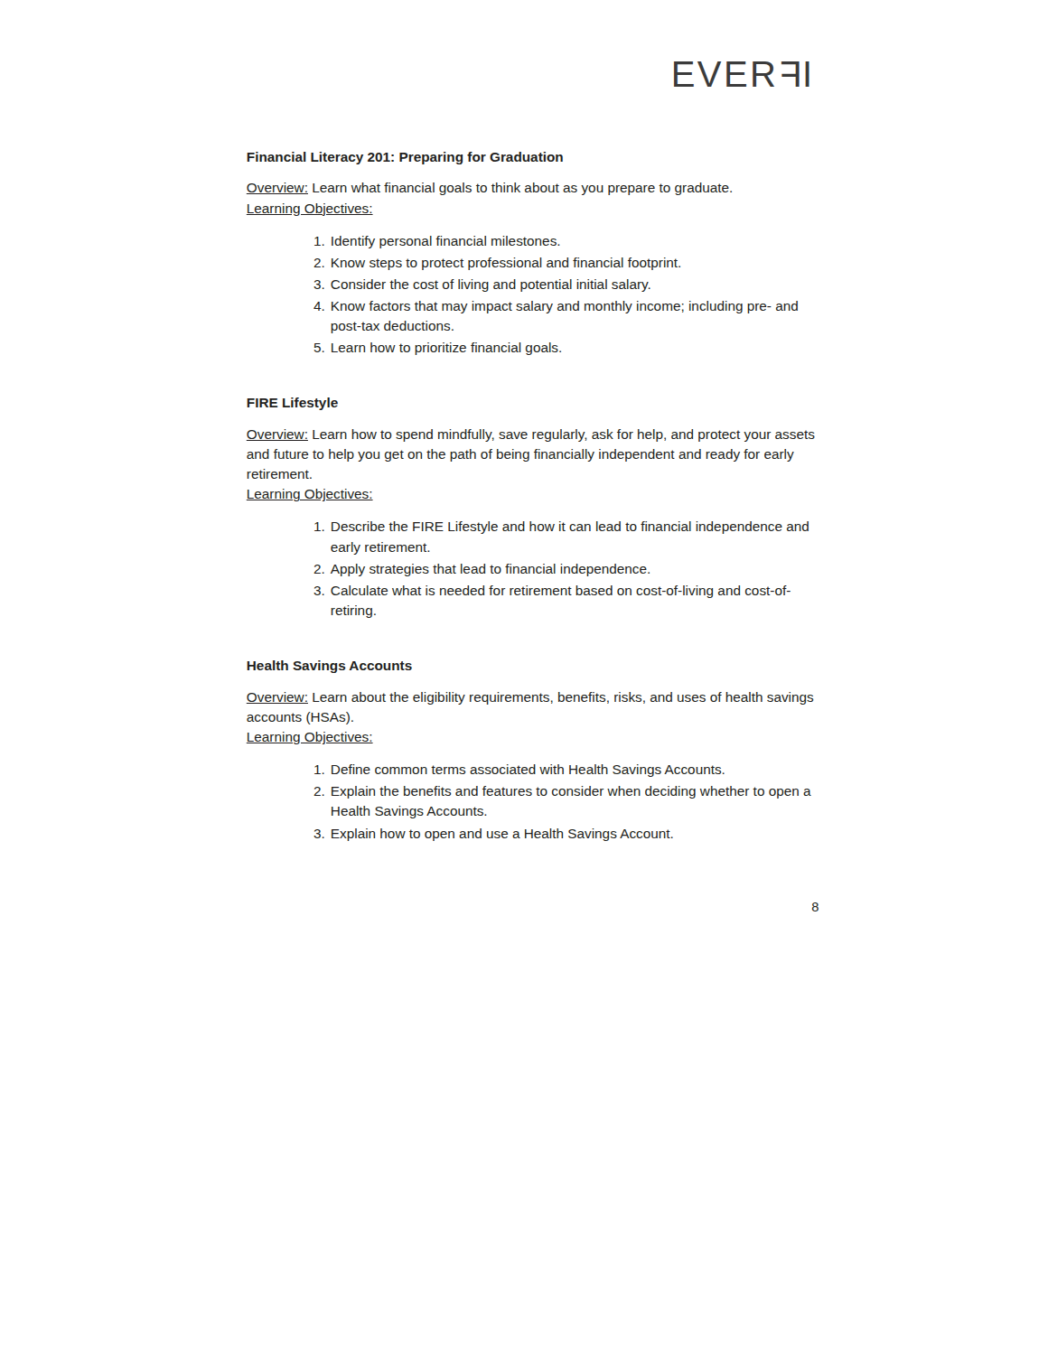EVERFI
Financial Literacy 201: Preparing for Graduation
Overview: Learn what financial goals to think about as you prepare to graduate.
Learning Objectives:
Identify personal financial milestones.
Know steps to protect professional and financial footprint.
Consider the cost of living and potential initial salary.
Know factors that may impact salary and monthly income; including pre- and post-tax deductions.
Learn how to prioritize financial goals.
FIRE Lifestyle
Overview: Learn how to spend mindfully, save regularly, ask for help, and protect your assets and future to help you get on the path of being financially independent and ready for early retirement.
Learning Objectives:
Describe the FIRE Lifestyle and how it can lead to financial independence and early retirement.
Apply strategies that lead to financial independence.
Calculate what is needed for retirement based on cost-of-living and cost-of-retiring.
Health Savings Accounts
Overview: Learn about the eligibility requirements, benefits, risks, and uses of health savings accounts (HSAs).
Learning Objectives:
Define common terms associated with Health Savings Accounts.
Explain the benefits and features to consider when deciding whether to open a Health Savings Accounts.
Explain how to open and use a Health Savings Account.
8